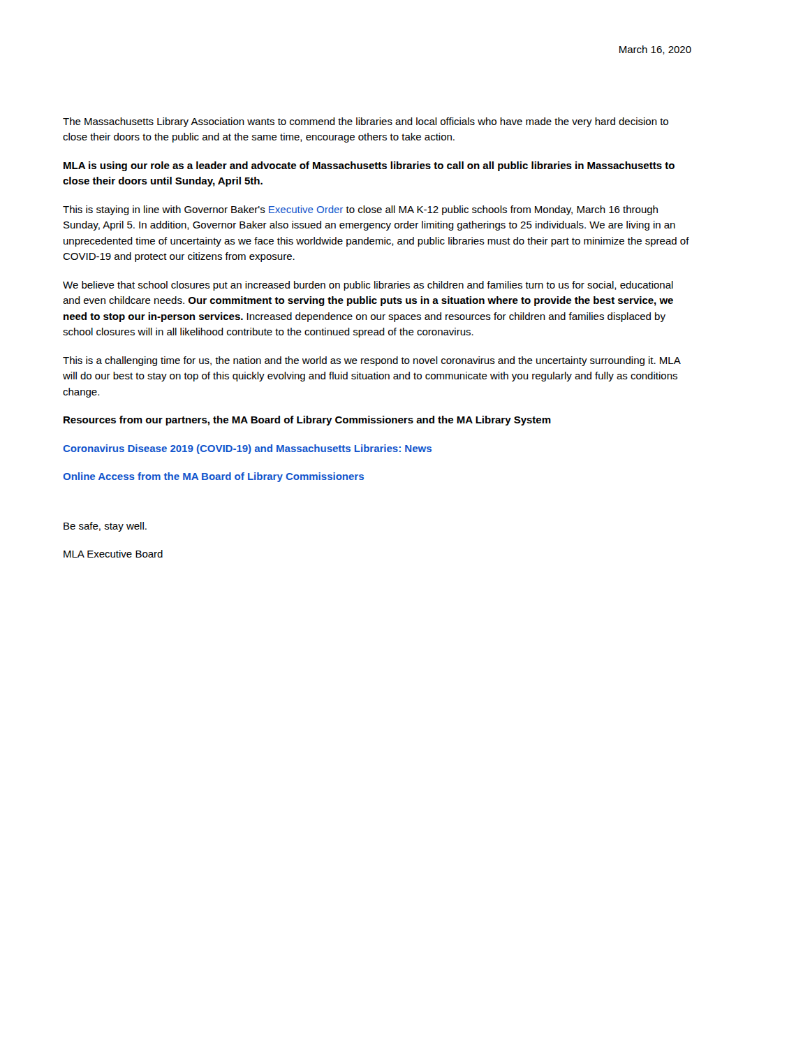March 16, 2020
The Massachusetts Library Association wants to commend the libraries and local officials who have made the very hard decision to close their doors to the public and at the same time, encourage others to take action.
MLA is using our role as a leader and advocate of Massachusetts libraries to call on all public libraries in Massachusetts to close their doors until Sunday, April 5th.
This is staying in line with Governor Baker's Executive Order to close all MA K-12 public schools from Monday, March 16 through Sunday, April 5. In addition, Governor Baker also issued an emergency order limiting gatherings to 25 individuals. We are living in an unprecedented time of uncertainty as we face this worldwide pandemic, and public libraries must do their part to minimize the spread of COVID-19 and protect our citizens from exposure.
We believe that school closures put an increased burden on public libraries as children and families turn to us for social, educational and even childcare needs. Our commitment to serving the public puts us in a situation where to provide the best service, we need to stop our in-person services. Increased dependence on our spaces and resources for children and families displaced by school closures will in all likelihood contribute to the continued spread of the coronavirus.
This is a challenging time for us, the nation and the world as we respond to novel coronavirus and the uncertainty surrounding it. MLA will do our best to stay on top of this quickly evolving and fluid situation and to communicate with you regularly and fully as conditions change.
Resources from our partners, the MA Board of Library Commissioners and the MA Library System
Coronavirus Disease 2019 (COVID-19) and Massachusetts Libraries: News
Online Access from the MA Board of Library Commissioners
Be safe, stay well.
MLA Executive Board